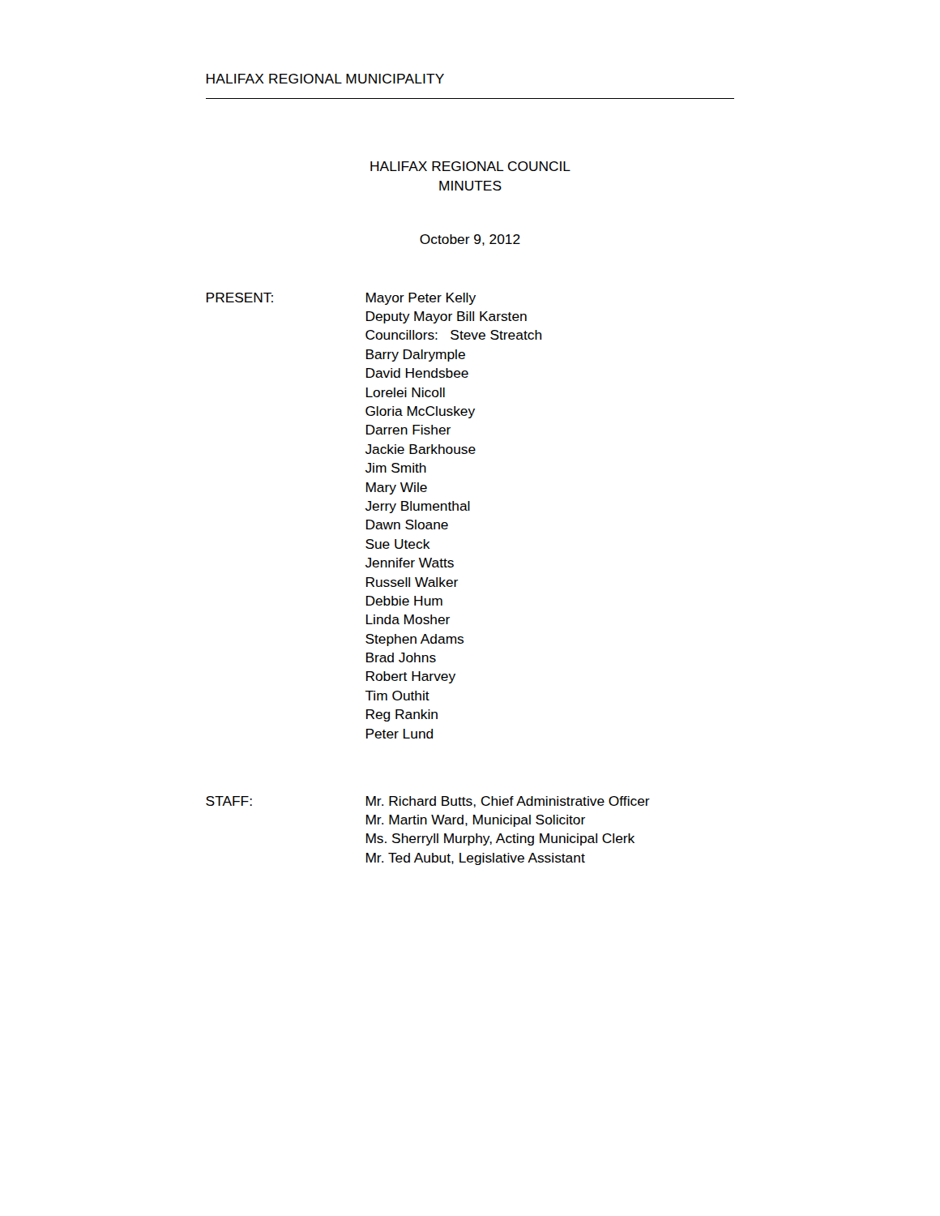HALIFAX REGIONAL MUNICIPALITY
HALIFAX REGIONAL COUNCIL
MINUTES
October 9, 2012
| PRESENT: | Mayor Peter Kelly Deputy Mayor Bill Karsten Councillors: Steve Streatch Barry Dalrymple David Hendsbee Lorelei Nicoll Gloria McCluskey Darren Fisher Jackie Barkhouse Jim Smith Mary Wile Jerry Blumenthal Dawn Sloane Sue Uteck Jennifer Watts Russell Walker Debbie Hum Linda Mosher Stephen Adams Brad Johns Robert Harvey Tim Outhit Reg Rankin Peter Lund |
| STAFF: | Mr. Richard Butts, Chief Administrative Officer Mr. Martin Ward, Municipal Solicitor Ms. Sherryll Murphy, Acting Municipal Clerk Mr. Ted Aubut, Legislative Assistant |